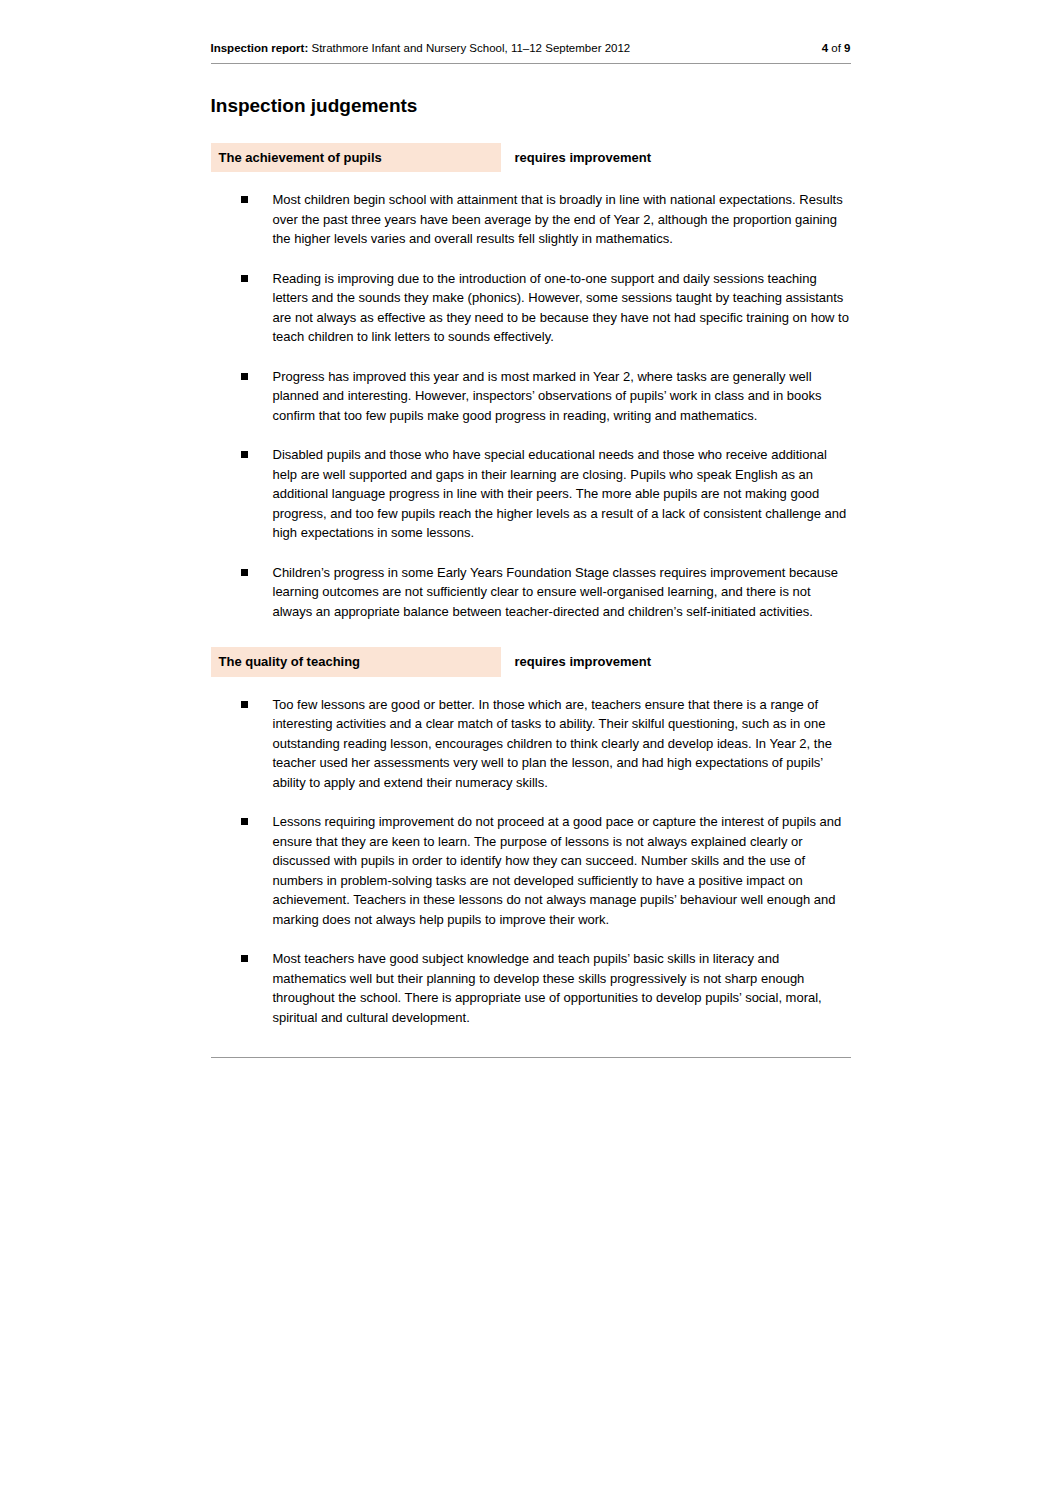Inspection report: Strathmore Infant and Nursery School, 11–12 September 2012
4 of 9
Inspection judgements
The achievement of pupils
requires improvement
Most children begin school with attainment that is broadly in line with national expectations. Results over the past three years have been average by the end of Year 2, although the proportion gaining the higher levels varies and overall results fell slightly in mathematics.
Reading is improving due to the introduction of one-to-one support and daily sessions teaching letters and the sounds they make (phonics). However, some sessions taught by teaching assistants are not always as effective as they need to be because they have not had specific training on how to teach children to link letters to sounds effectively.
Progress has improved this year and is most marked in Year 2, where tasks are generally well planned and interesting. However, inspectors’ observations of pupils’ work in class and in books confirm that too few pupils make good progress in reading, writing and mathematics.
Disabled pupils and those who have special educational needs and those who receive additional help are well supported and gaps in their learning are closing. Pupils who speak English as an additional language progress in line with their peers. The more able pupils are not making good progress, and too few pupils reach the higher levels as a result of a lack of consistent challenge and high expectations in some lessons.
Children’s progress in some Early Years Foundation Stage classes requires improvement because learning outcomes are not sufficiently clear to ensure well-organised learning, and there is not always an appropriate balance between teacher-directed and children’s self-initiated activities.
The quality of teaching
requires improvement
Too few lessons are good or better. In those which are, teachers ensure that there is a range of interesting activities and a clear match of tasks to ability. Their skilful questioning, such as in one outstanding reading lesson, encourages children to think clearly and develop ideas. In Year 2, the teacher used her assessments very well to plan the lesson, and had high expectations of pupils’ ability to apply and extend their numeracy skills.
Lessons requiring improvement do not proceed at a good pace or capture the interest of pupils and ensure that they are keen to learn. The purpose of lessons is not always explained clearly or discussed with pupils in order to identify how they can succeed. Number skills and the use of numbers in problem-solving tasks are not developed sufficiently to have a positive impact on achievement. Teachers in these lessons do not always manage pupils’ behaviour well enough and marking does not always help pupils to improve their work.
Most teachers have good subject knowledge and teach pupils’ basic skills in literacy and mathematics well but their planning to develop these skills progressively is not sharp enough throughout the school. There is appropriate use of opportunities to develop pupils’ social, moral, spiritual and cultural development.